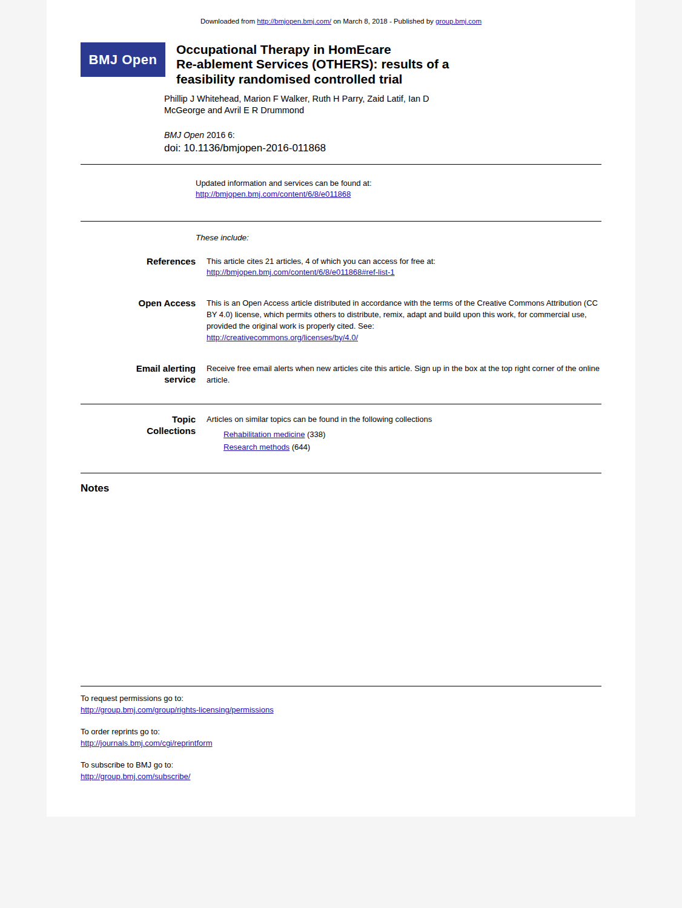Downloaded from http://bmjopen.bmj.com/ on March 8, 2018 - Published by group.bmj.com
BMJ Open
Occupational Therapy in HomEcare
Re-ablement Services (OTHERS): results of a
feasibility randomised controlled trial
Phillip J Whitehead, Marion F Walker, Ruth H Parry, Zaid Latif, Ian D
McGeorge and Avril E R Drummond
BMJ Open 2016 6:
doi: 10.1136/bmjopen-2016-011868
Updated information and services can be found at:
http://bmjopen.bmj.com/content/6/8/e011868
These include:
References
This article cites 21 articles, 4 of which you can access for free at:
http://bmjopen.bmj.com/content/6/8/e011868#ref-list-1
Open Access
This is an Open Access article distributed in accordance with the terms of the Creative Commons Attribution (CC BY 4.0) license, which permits others to distribute, remix, adapt and build upon this work, for commercial use, provided the original work is properly cited. See:
http://creativecommons.org/licenses/by/4.0/
Email alerting
service
Receive free email alerts when new articles cite this article. Sign up in the box at the top right corner of the online article.
Topic
Collections
Articles on similar topics can be found in the following collections
Rehabilitation medicine (338)
Research methods (644)
Notes
To request permissions go to:
http://group.bmj.com/group/rights-licensing/permissions
To order reprints go to:
http://journals.bmj.com/cgi/reprintform
To subscribe to BMJ go to:
http://group.bmj.com/subscribe/